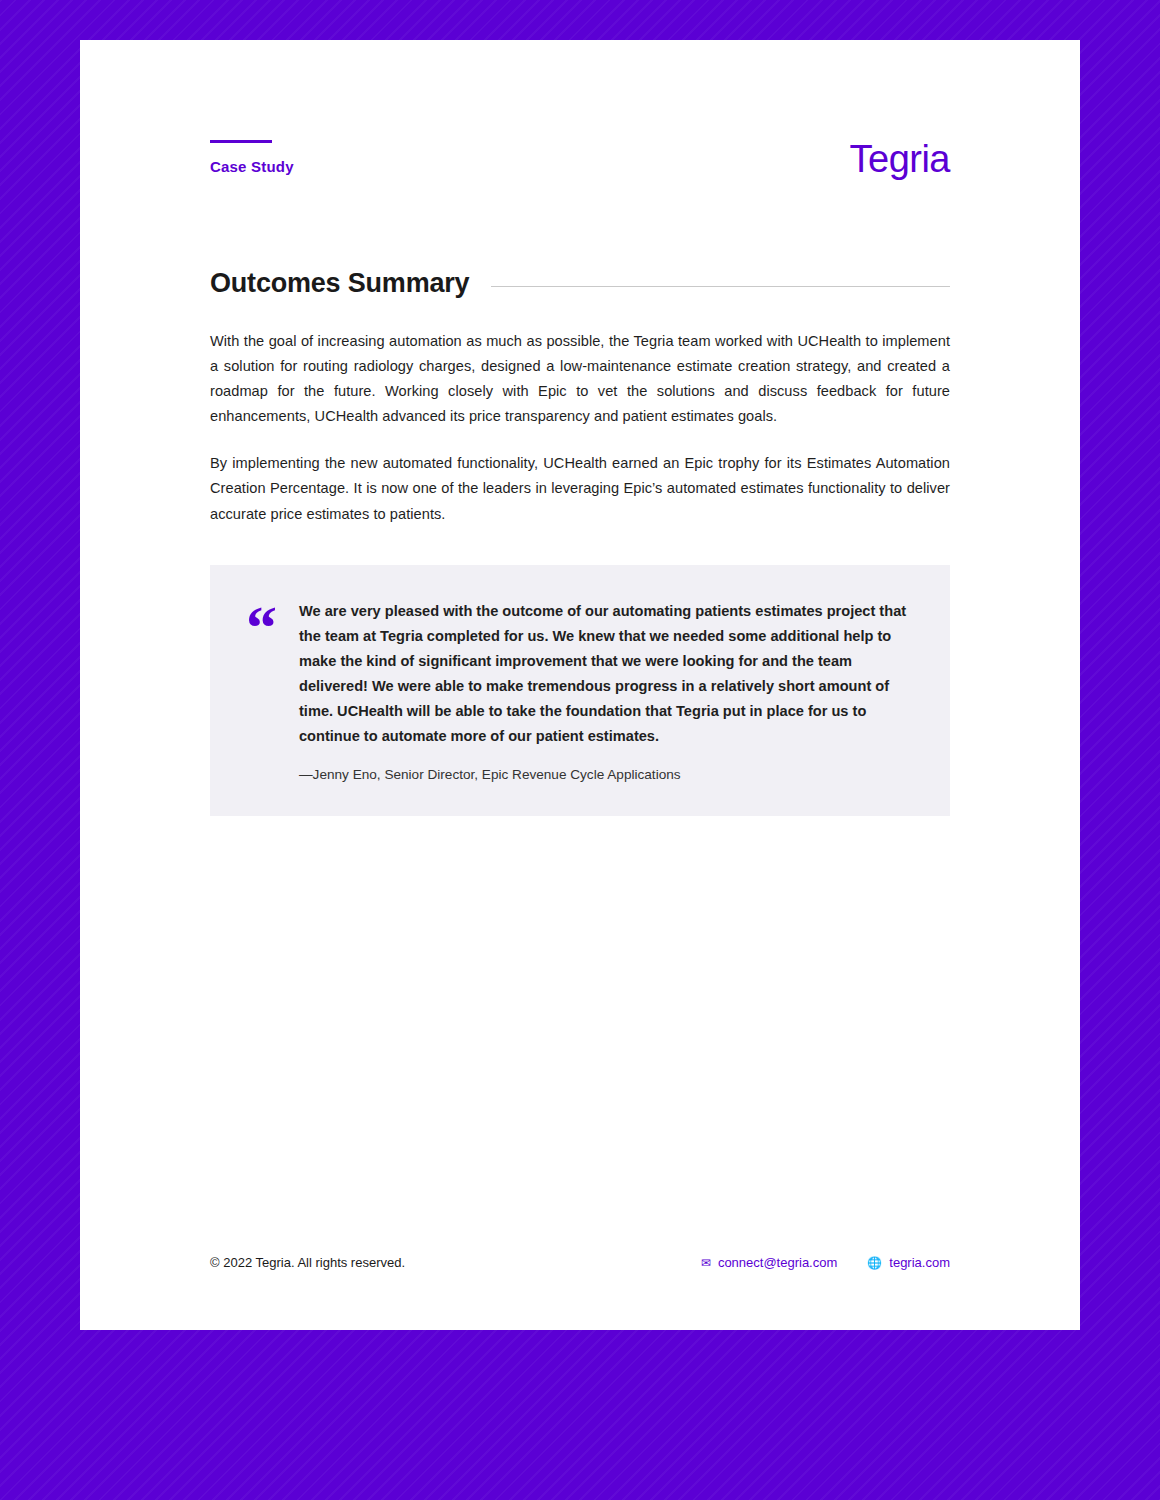Case Study
Tegria
Outcomes Summary
With the goal of increasing automation as much as possible, the Tegria team worked with UCHealth to implement a solution for routing radiology charges, designed a low-maintenance estimate creation strategy, and created a roadmap for the future. Working closely with Epic to vet the solutions and discuss feedback for future enhancements, UCHealth advanced its price transparency and patient estimates goals.
By implementing the new automated functionality, UCHealth earned an Epic trophy for its Estimates Automation Creation Percentage. It is now one of the leaders in leveraging Epic’s automated estimates functionality to deliver accurate price estimates to patients.
“
We are very pleased with the outcome of our automating patients estimates project that the team at Tegria completed for us. We knew that we needed some additional help to make the kind of significant improvement that we were looking for and the team delivered! We were able to make tremendous progress in a relatively short amount of time. UCHealth will be able to take the foundation that Tegria put in place for us to continue to automate more of our patient estimates.
—Jenny Eno, Senior Director, Epic Revenue Cycle Applications
© 2022 Tegria. All rights reserved.
✉connect@tegria.com 🌐tegria.com